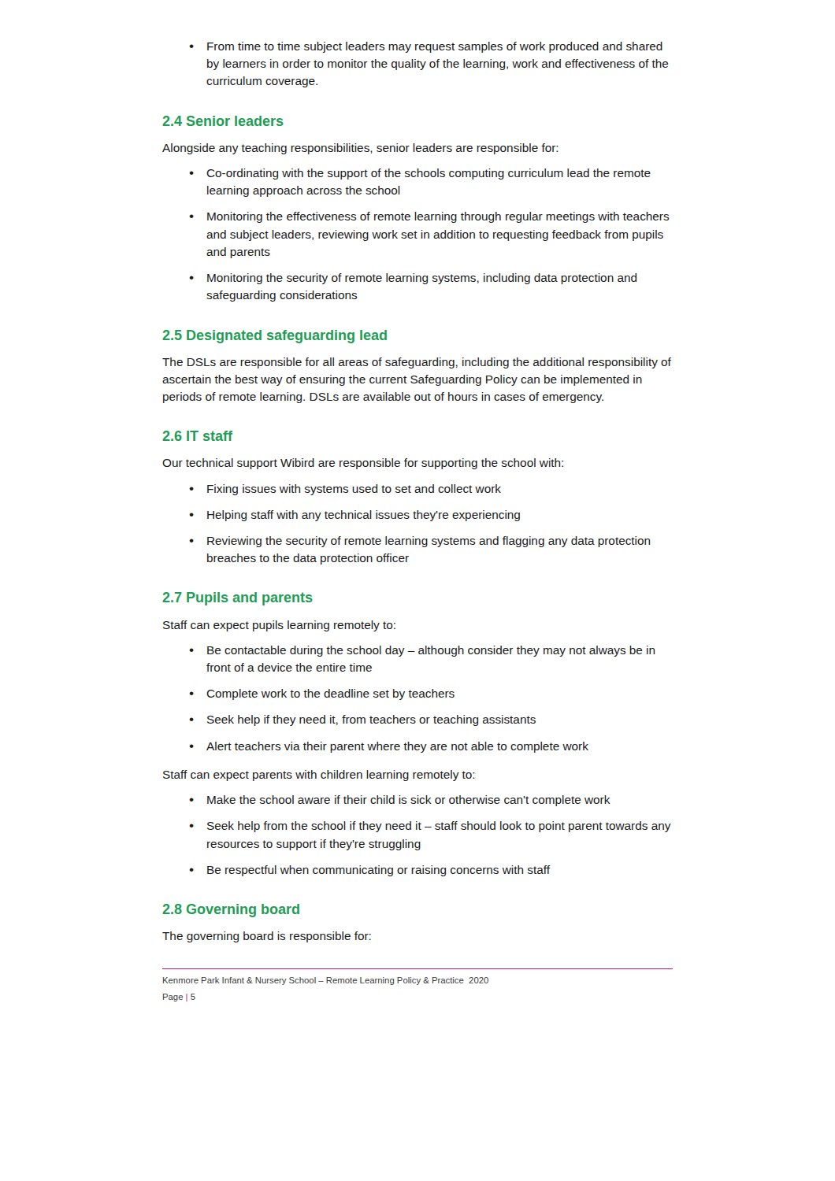From time to time subject leaders may request samples of work produced and shared by learners in order to monitor the quality of the learning, work and effectiveness of the curriculum coverage.
2.4 Senior leaders
Alongside any teaching responsibilities, senior leaders are responsible for:
Co-ordinating with the support of the schools computing curriculum lead the remote learning approach across the school
Monitoring the effectiveness of remote learning through regular meetings with teachers and subject leaders, reviewing work set in addition to requesting feedback from pupils and parents
Monitoring the security of remote learning systems, including data protection and safeguarding considerations
2.5 Designated safeguarding lead
The DSLs are responsible for all areas of safeguarding, including the additional responsibility of ascertain the best way of ensuring the current Safeguarding Policy can be implemented in periods of remote learning. DSLs are available out of hours in cases of emergency.
2.6 IT staff
Our technical support Wibird are responsible for supporting the school with:
Fixing issues with systems used to set and collect work
Helping staff with any technical issues they're experiencing
Reviewing the security of remote learning systems and flagging any data protection breaches to the data protection officer
2.7 Pupils and parents
Staff can expect pupils learning remotely to:
Be contactable during the school day – although consider they may not always be in front of a device the entire time
Complete work to the deadline set by teachers
Seek help if they need it, from teachers or teaching assistants
Alert teachers via their parent where they are not able to complete work
Staff can expect parents with children learning remotely to:
Make the school aware if their child is sick or otherwise can't complete work
Seek help from the school if they need it – staff should look to point parent towards any resources to support if they're struggling
Be respectful when communicating or raising concerns with staff
2.8 Governing board
The governing board is responsible for:
Kenmore Park Infant & Nursery School – Remote Learning Policy & Practice 2020
Page | 5